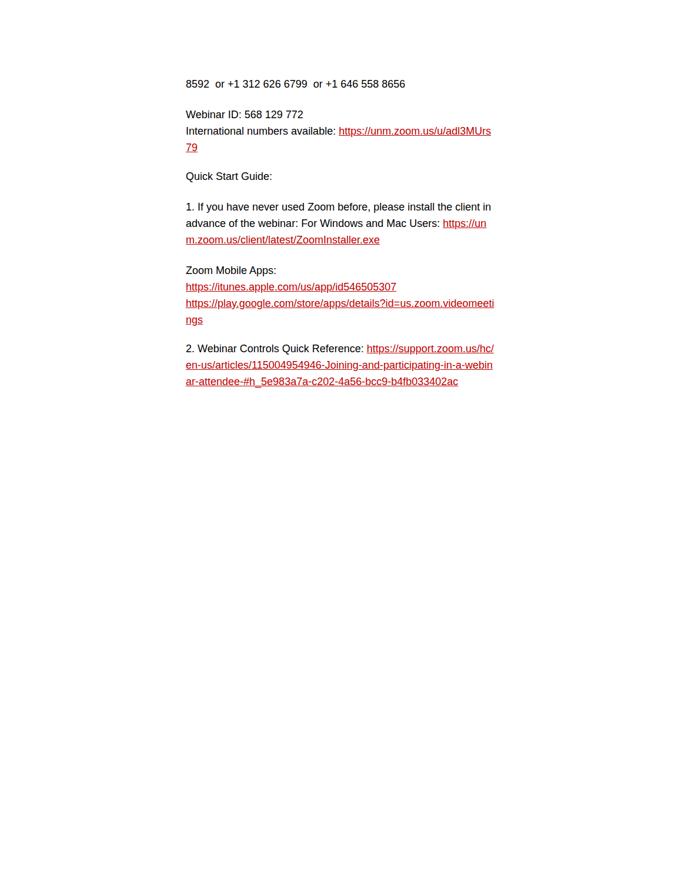8592 or +1 312 626 6799 or +1 646 558 8656
Webinar ID: 568 129 772
International numbers available: https://unm.zoom.us/u/adl3MUrs79
Quick Start Guide:
1. If you have never used Zoom before, please install the client in advance of the webinar: For Windows and Mac Users: https://unm.zoom.us/client/latest/ZoomInstaller.exe
Zoom Mobile Apps:
https://itunes.apple.com/us/app/id546505307
https://play.google.com/store/apps/details?id=us.zoom.videomeetings
2. Webinar Controls Quick Reference: https://support.zoom.us/hc/en-us/articles/115004954946-Joining-and-participating-in-a-webinar-attendee-#h_5e983a7a-c202-4a56-bcc9-b4fb033402ac